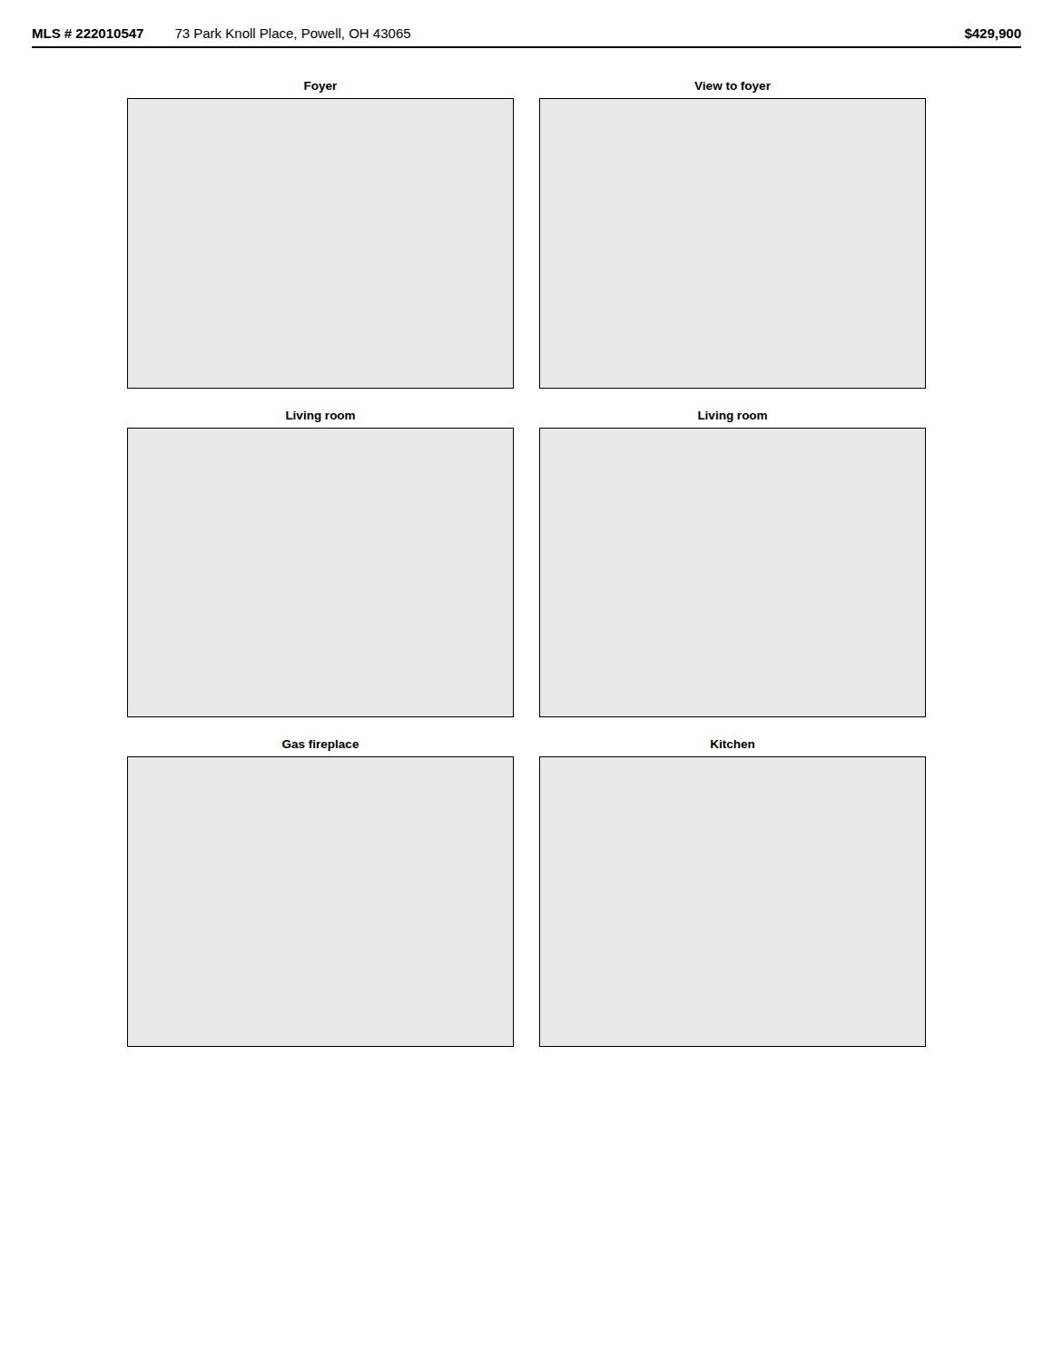MLS # 222010547 73 Park Knoll Place, Powell, OH 43065
$429,900
Foyer
View to foyer
Living room
Living room
Gas fireplace
Kitchen